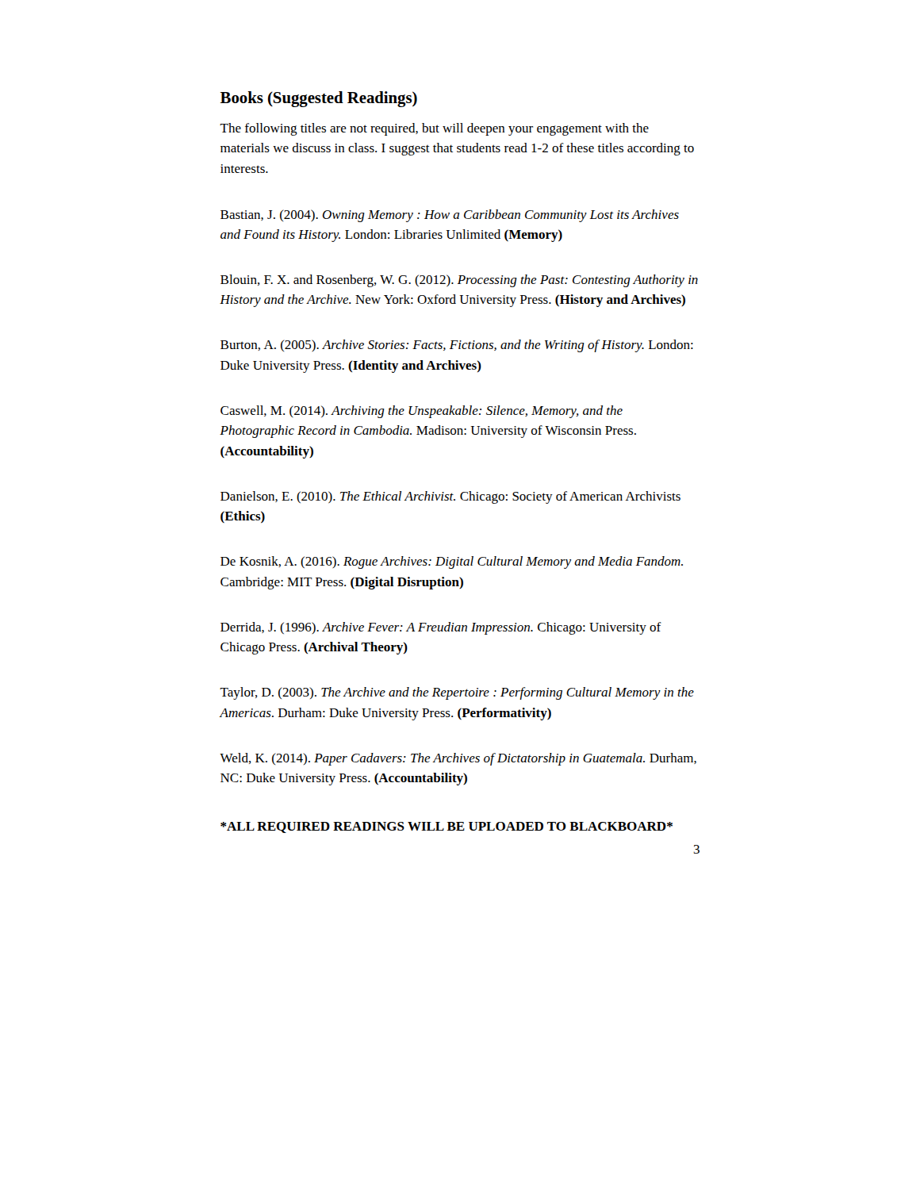Books (Suggested Readings)
The following titles are not required, but will deepen your engagement with the materials we discuss in class. I suggest that students read 1-2 of these titles according to interests.
Bastian, J. (2004). Owning Memory : How a Caribbean Community Lost its Archives and Found its History. London: Libraries Unlimited (Memory)
Blouin, F. X. and Rosenberg, W. G. (2012). Processing the Past: Contesting Authority in History and the Archive. New York: Oxford University Press. (History and Archives)
Burton, A. (2005). Archive Stories: Facts, Fictions, and the Writing of History. London: Duke University Press. (Identity and Archives)
Caswell, M. (2014). Archiving the Unspeakable: Silence, Memory, and the Photographic Record in Cambodia. Madison: University of Wisconsin Press. (Accountability)
Danielson, E. (2010). The Ethical Archivist. Chicago: Society of American Archivists (Ethics)
De Kosnik, A. (2016). Rogue Archives: Digital Cultural Memory and Media Fandom. Cambridge: MIT Press. (Digital Disruption)
Derrida, J. (1996). Archive Fever: A Freudian Impression. Chicago: University of Chicago Press. (Archival Theory)
Taylor, D. (2003). The Archive and the Repertoire : Performing Cultural Memory in the Americas. Durham: Duke University Press. (Performativity)
Weld, K. (2014). Paper Cadavers: The Archives of Dictatorship in Guatemala. Durham, NC: Duke University Press. (Accountability)
*ALL REQUIRED READINGS WILL BE UPLOADED TO BLACKBOARD*
3